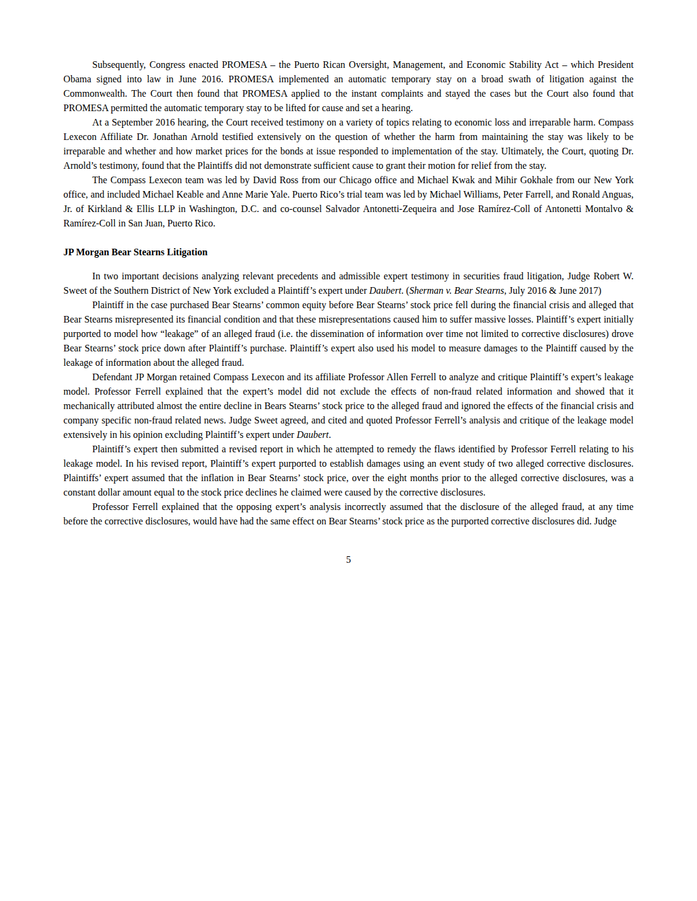Subsequently, Congress enacted PROMESA – the Puerto Rican Oversight, Management, and Economic Stability Act – which President Obama signed into law in June 2016. PROMESA implemented an automatic temporary stay on a broad swath of litigation against the Commonwealth. The Court then found that PROMESA applied to the instant complaints and stayed the cases but the Court also found that PROMESA permitted the automatic temporary stay to be lifted for cause and set a hearing.
At a September 2016 hearing, the Court received testimony on a variety of topics relating to economic loss and irreparable harm. Compass Lexecon Affiliate Dr. Jonathan Arnold testified extensively on the question of whether the harm from maintaining the stay was likely to be irreparable and whether and how market prices for the bonds at issue responded to implementation of the stay. Ultimately, the Court, quoting Dr. Arnold’s testimony, found that the Plaintiffs did not demonstrate sufficient cause to grant their motion for relief from the stay.
The Compass Lexecon team was led by David Ross from our Chicago office and Michael Kwak and Mihir Gokhale from our New York office, and included Michael Keable and Anne Marie Yale. Puerto Rico’s trial team was led by Michael Williams, Peter Farrell, and Ronald Anguas, Jr. of Kirkland & Ellis LLP in Washington, D.C. and co-counsel Salvador Antonetti-Zequeira and Jose Ramírez-Coll of Antonetti Montalvo & Ramírez-Coll in San Juan, Puerto Rico.
JP Morgan Bear Stearns Litigation
In two important decisions analyzing relevant precedents and admissible expert testimony in securities fraud litigation, Judge Robert W. Sweet of the Southern District of New York excluded a Plaintiff’s expert under Daubert. (Sherman v. Bear Stearns, July 2016 & June 2017)
Plaintiff in the case purchased Bear Stearns’ common equity before Bear Stearns’ stock price fell during the financial crisis and alleged that Bear Stearns misrepresented its financial condition and that these misrepresentations caused him to suffer massive losses. Plaintiff’s expert initially purported to model how “leakage” of an alleged fraud (i.e. the dissemination of information over time not limited to corrective disclosures) drove Bear Stearns’ stock price down after Plaintiff’s purchase. Plaintiff’s expert also used his model to measure damages to the Plaintiff caused by the leakage of information about the alleged fraud.
Defendant JP Morgan retained Compass Lexecon and its affiliate Professor Allen Ferrell to analyze and critique Plaintiff’s expert’s leakage model. Professor Ferrell explained that the expert’s model did not exclude the effects of non-fraud related information and showed that it mechanically attributed almost the entire decline in Bears Stearns’ stock price to the alleged fraud and ignored the effects of the financial crisis and company specific non-fraud related news. Judge Sweet agreed, and cited and quoted Professor Ferrell’s analysis and critique of the leakage model extensively in his opinion excluding Plaintiff’s expert under Daubert.
Plaintiff’s expert then submitted a revised report in which he attempted to remedy the flaws identified by Professor Ferrell relating to his leakage model. In his revised report, Plaintiff’s expert purported to establish damages using an event study of two alleged corrective disclosures. Plaintiffs’ expert assumed that the inflation in Bear Stearns’ stock price, over the eight months prior to the alleged corrective disclosures, was a constant dollar amount equal to the stock price declines he claimed were caused by the corrective disclosures.
Professor Ferrell explained that the opposing expert’s analysis incorrectly assumed that the disclosure of the alleged fraud, at any time before the corrective disclosures, would have had the same effect on Bear Stearns’ stock price as the purported corrective disclosures did. Judge
5